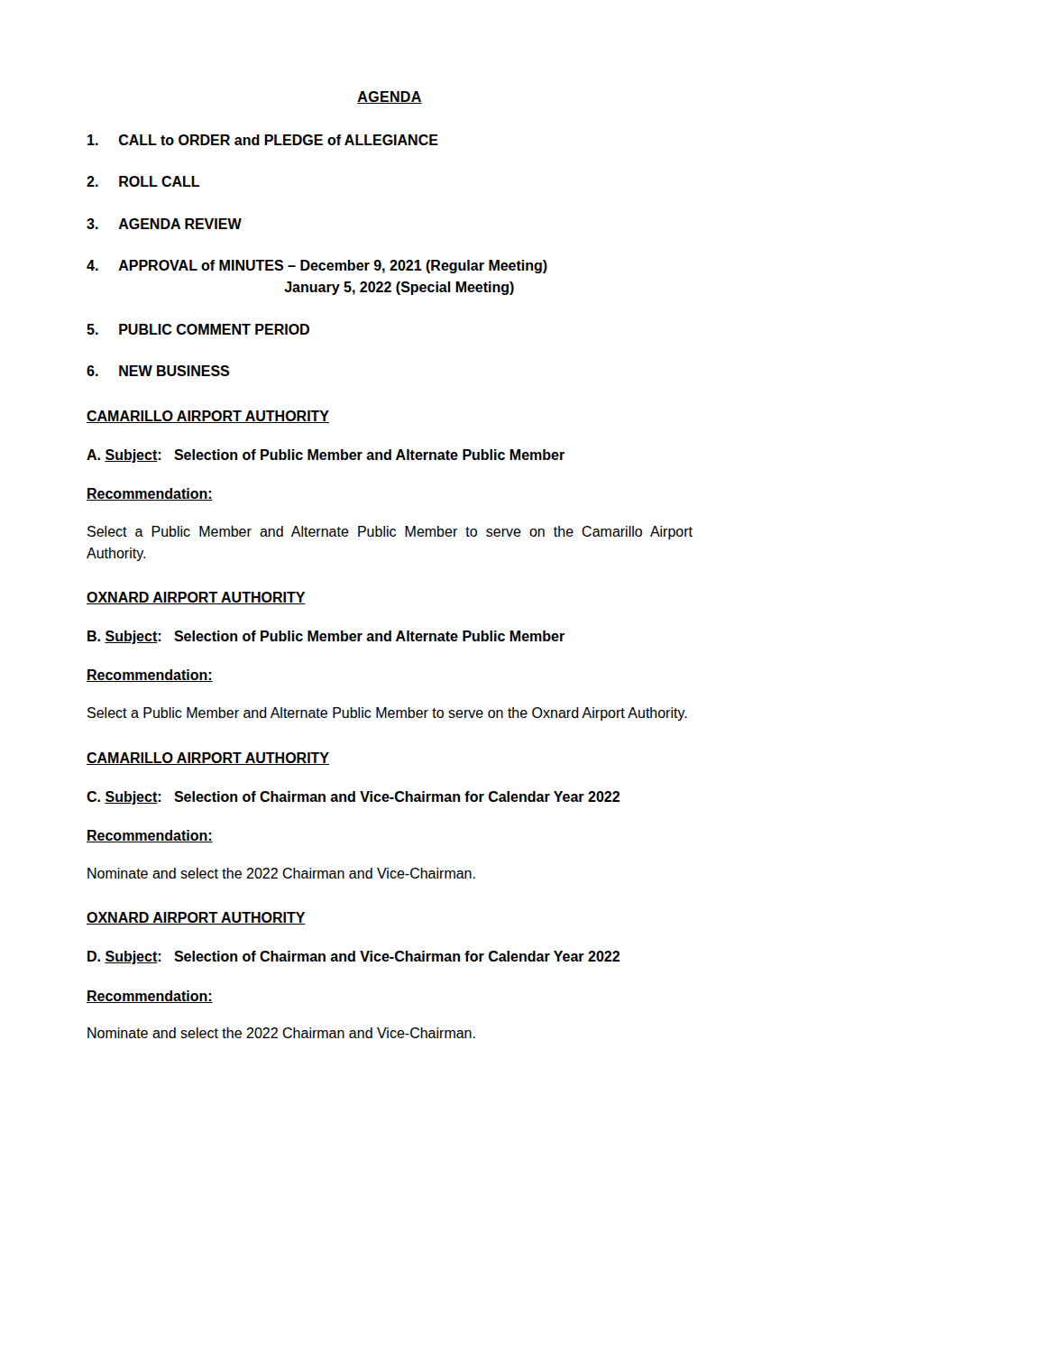AGENDA
1. CALL to ORDER and PLEDGE of ALLEGIANCE
2. ROLL CALL
3. AGENDA REVIEW
4. APPROVAL of MINUTES – December 9, 2021 (Regular Meeting) January 5, 2022 (Special Meeting)
5. PUBLIC COMMENT PERIOD
6. NEW BUSINESS
CAMARILLO AIRPORT AUTHORITY
A. Subject: Selection of Public Member and Alternate Public Member
Recommendation:
Select a Public Member and Alternate Public Member to serve on the Camarillo Airport Authority.
OXNARD AIRPORT AUTHORITY
B. Subject: Selection of Public Member and Alternate Public Member
Recommendation:
Select a Public Member and Alternate Public Member to serve on the Oxnard Airport Authority.
CAMARILLO AIRPORT AUTHORITY
C. Subject: Selection of Chairman and Vice-Chairman for Calendar Year 2022
Recommendation:
Nominate and select the 2022 Chairman and Vice-Chairman.
OXNARD AIRPORT AUTHORITY
D. Subject: Selection of Chairman and Vice-Chairman for Calendar Year 2022
Recommendation:
Nominate and select the 2022 Chairman and Vice-Chairman.